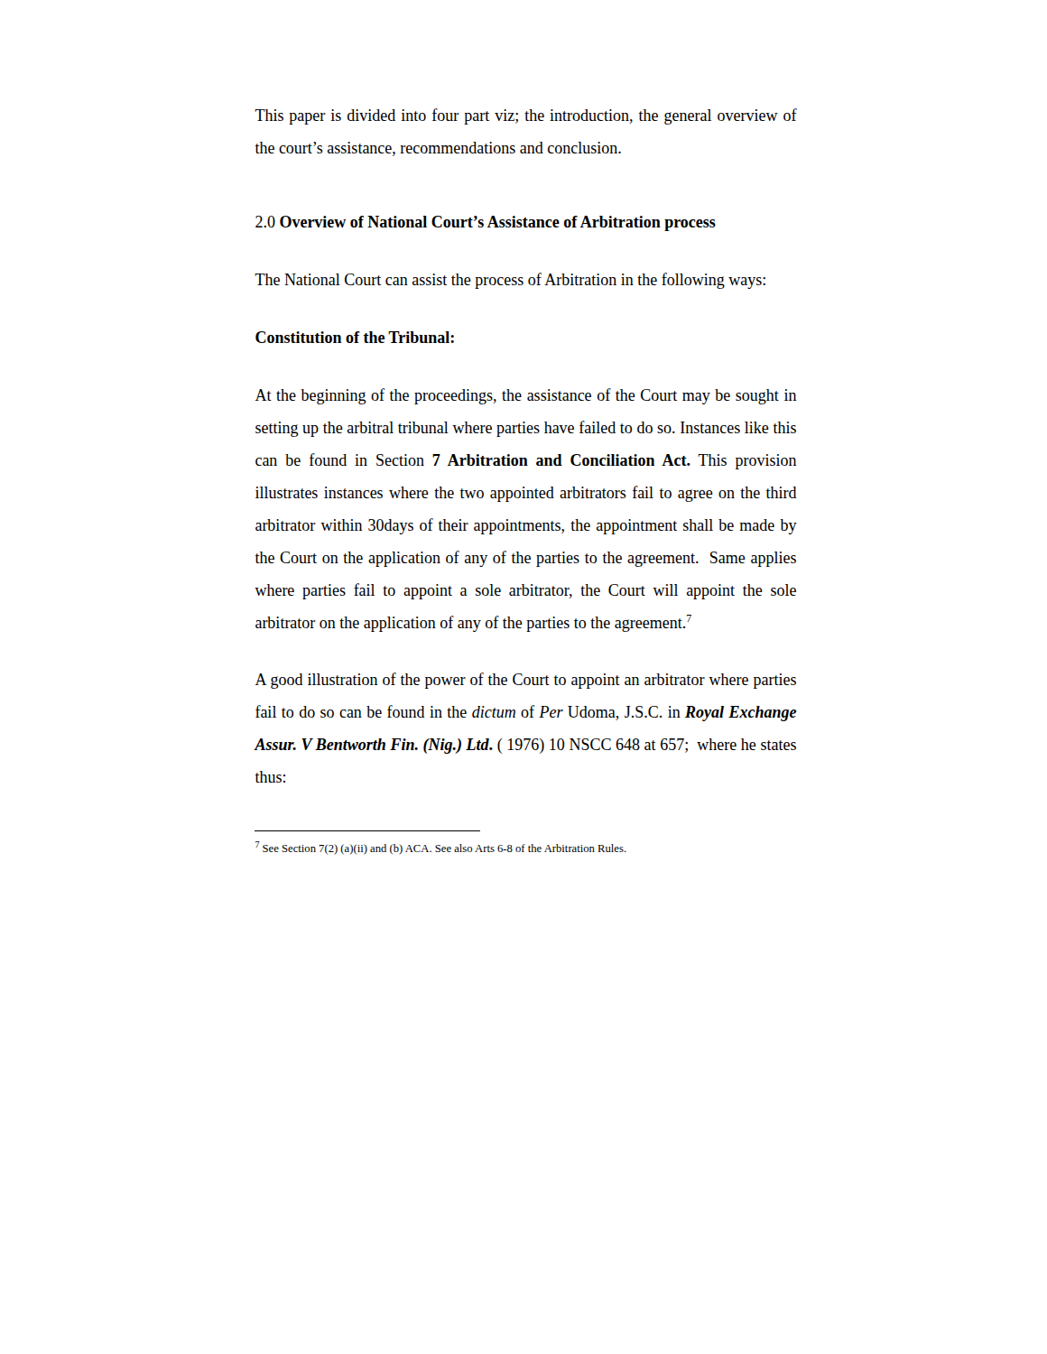This paper is divided into four part viz; the introduction, the general overview of the court’s assistance, recommendations and conclusion.
2.0 Overview of National Court’s Assistance of Arbitration process
The National Court can assist the process of Arbitration in the following ways:
Constitution of the Tribunal:
At the beginning of the proceedings, the assistance of the Court may be sought in setting up the arbitral tribunal where parties have failed to do so. Instances like this can be found in Section 7 Arbitration and Conciliation Act. This provision illustrates instances where the two appointed arbitrators fail to agree on the third arbitrator within 30days of their appointments, the appointment shall be made by the Court on the application of any of the parties to the agreement. Same applies where parties fail to appoint a sole arbitrator, the Court will appoint the sole arbitrator on the application of any of the parties to the agreement.7
A good illustration of the power of the Court to appoint an arbitrator where parties fail to do so can be found in the dictum of Per Udoma, J.S.C. in Royal Exchange Assur. V Bentworth Fin. (Nig.) Ltd. ( 1976) 10 NSCC 648 at 657; where he states thus:
7 See Section 7(2) (a)(ii) and (b) ACA. See also Arts 6-8 of the Arbitration Rules.